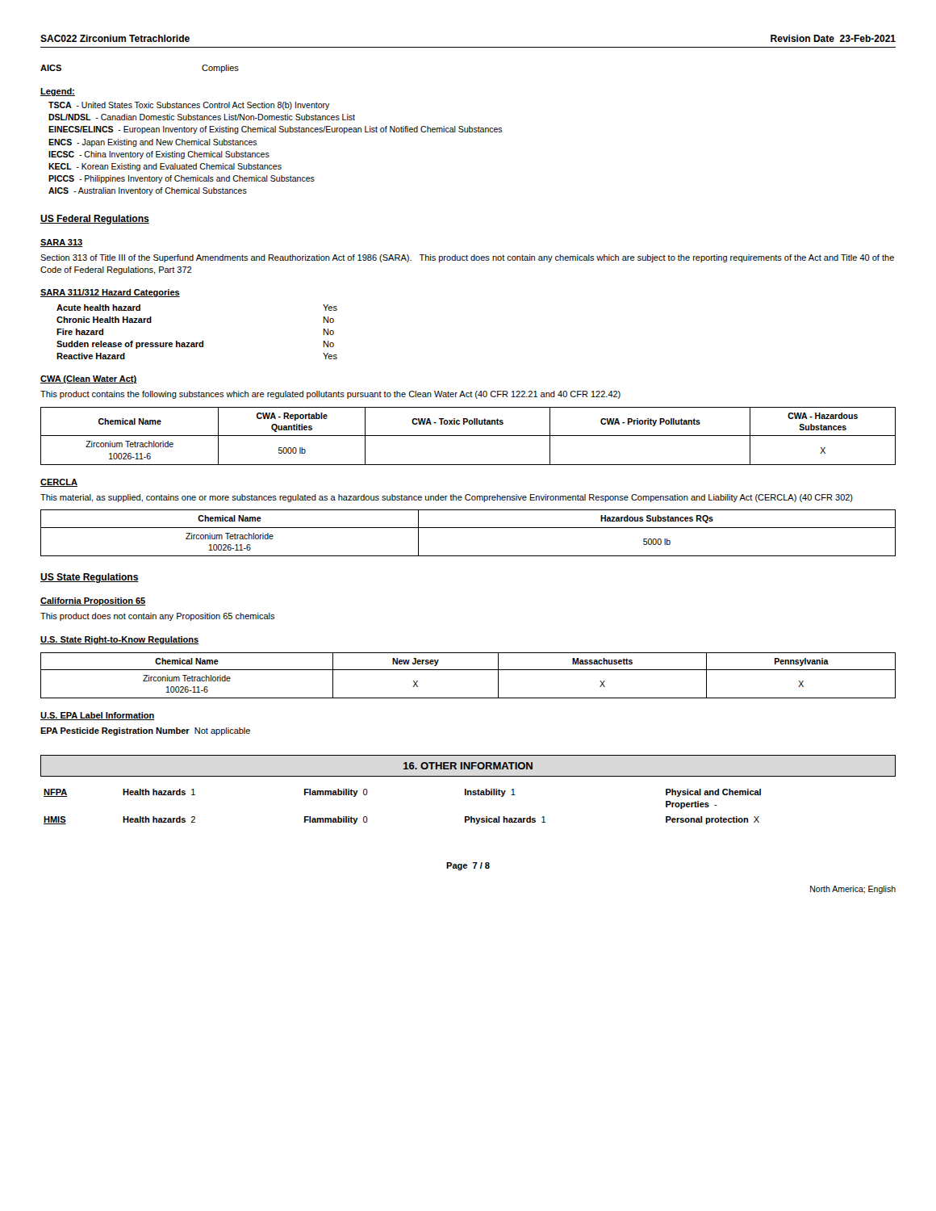SAC022 Zirconium Tetrachloride Revision Date 23-Feb-2021
AICS Complies
Legend:
TSCA - United States Toxic Substances Control Act Section 8(b) Inventory
DSL/NDSL - Canadian Domestic Substances List/Non-Domestic Substances List
EINECS/ELINCS - European Inventory of Existing Chemical Substances/European List of Notified Chemical Substances
ENCS - Japan Existing and New Chemical Substances
IECSC - China Inventory of Existing Chemical Substances
KECL - Korean Existing and Evaluated Chemical Substances
PICCS - Philippines Inventory of Chemicals and Chemical Substances
AICS - Australian Inventory of Chemical Substances
US Federal Regulations
SARA 313
Section 313 of Title III of the Superfund Amendments and Reauthorization Act of 1986 (SARA). This product does not contain any chemicals which are subject to the reporting requirements of the Act and Title 40 of the Code of Federal Regulations, Part 372
SARA 311/312 Hazard Categories
Acute health hazard Yes
Chronic Health Hazard No
Fire hazard No
Sudden release of pressure hazard No
Reactive Hazard Yes
CWA (Clean Water Act)
This product contains the following substances which are regulated pollutants pursuant to the Clean Water Act (40 CFR 122.21 and 40 CFR 122.42)
| Chemical Name | CWA - Reportable Quantities | CWA - Toxic Pollutants | CWA - Priority Pollutants | CWA - Hazardous Substances |
| --- | --- | --- | --- | --- |
| Zirconium Tetrachloride 10026-11-6 | 5000 lb | | | X |
CERCLA
This material, as supplied, contains one or more substances regulated as a hazardous substance under the Comprehensive Environmental Response Compensation and Liability Act (CERCLA) (40 CFR 302)
| Chemical Name | Hazardous Substances RQs |
| --- | --- |
| Zirconium Tetrachloride 10026-11-6 | 5000 lb |
US State Regulations
California Proposition 65
This product does not contain any Proposition 65 chemicals
U.S. State Right-to-Know Regulations
| Chemical Name | New Jersey | Massachusetts | Pennsylvania |
| --- | --- | --- | --- |
| Zirconium Tetrachloride 10026-11-6 | X | X | X |
U.S. EPA Label Information
EPA Pesticide Registration Number Not applicable
16. OTHER INFORMATION
| NFPA | Health hazards 1 | Flammability 0 | Instability 1 | Physical and Chemical Properties - |
| HMIS | Health hazards 2 | Flammability 0 | Physical hazards 1 | Personal protection X |
Page 7 / 8
North America; English